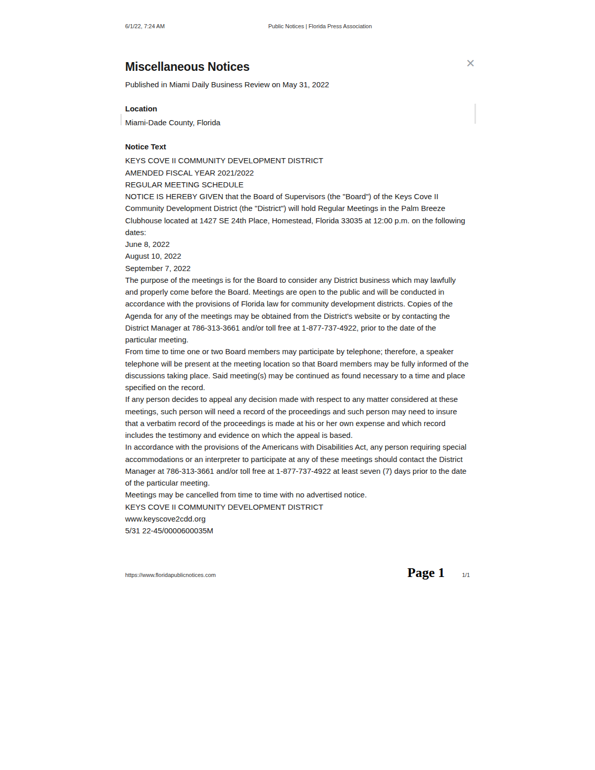6/1/22, 7:24 AM Public Notices | Florida Press Association
✕
Miscellaneous Notices
Published in Miami Daily Business Review on May 31, 2022
Location
Miami-Dade County, Florida
Notice Text
KEYS COVE II COMMUNITY DEVELOPMENT DISTRICT
AMENDED FISCAL YEAR 2021/2022
REGULAR MEETING SCHEDULE
NOTICE IS HEREBY GIVEN that the Board of Supervisors (the "Board") of the Keys Cove II Community Development District (the "District") will hold Regular Meetings in the Palm Breeze Clubhouse located at 1427 SE 24th Place, Homestead, Florida 33035 at 12:00 p.m. on the following dates:
June 8, 2022
August 10, 2022
September 7, 2022
The purpose of the meetings is for the Board to consider any District business which may lawfully and properly come before the Board. Meetings are open to the public and will be conducted in accordance with the provisions of Florida law for community development districts. Copies of the Agenda for any of the meetings may be obtained from the District's website or by contacting the District Manager at 786-313-3661 and/or toll free at 1-877-737-4922, prior to the date of the particular meeting.
From time to time one or two Board members may participate by telephone; therefore, a speaker telephone will be present at the meeting location so that Board members may be fully informed of the discussions taking place. Said meeting(s) may be continued as found necessary to a time and place specified on the record.
If any person decides to appeal any decision made with respect to any matter considered at these meetings, such person will need a record of the proceedings and such person may need to insure that a verbatim record of the proceedings is made at his or her own expense and which record includes the testimony and evidence on which the appeal is based.
In accordance with the provisions of the Americans with Disabilities Act, any person requiring special accommodations or an interpreter to participate at any of these meetings should contact the District Manager at 786-313-3661 and/or toll free at 1-877-737-4922 at least seven (7) days prior to the date of the particular meeting.
Meetings may be cancelled from time to time with no advertised notice.
KEYS COVE II COMMUNITY DEVELOPMENT DISTRICT
www.keyscove2cdd.org
5/31 22-45/0000600035M
https://www.floridapublicnotices.com Page 1 1/1